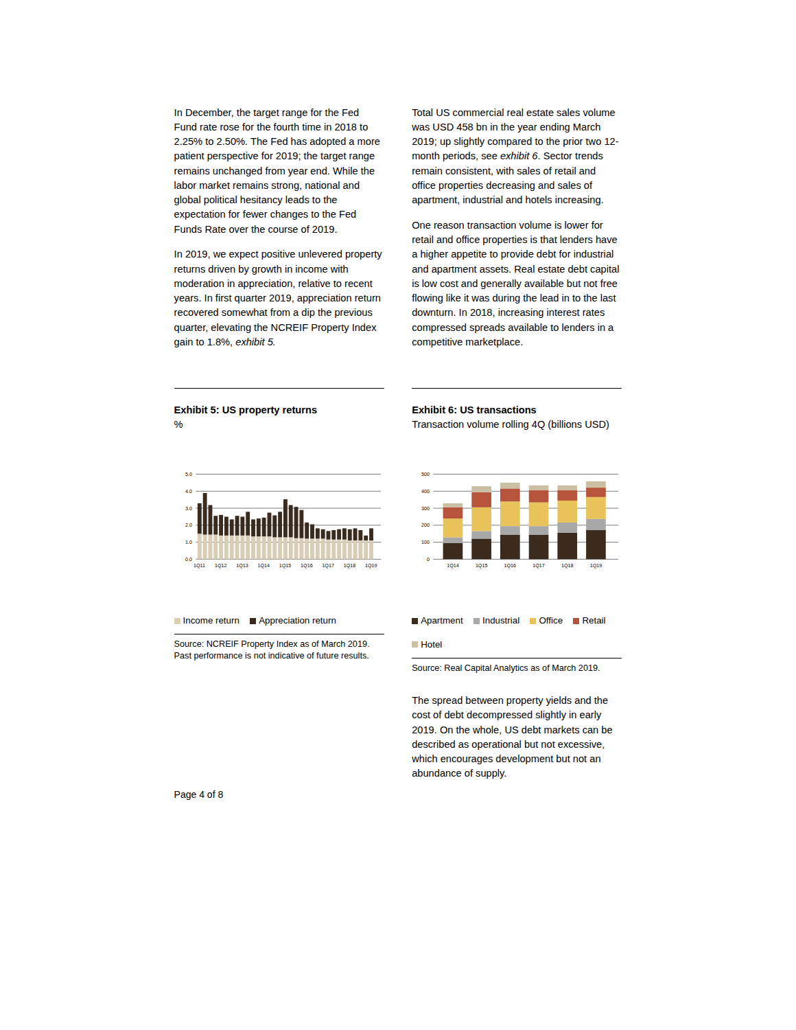In December, the target range for the Fed Fund rate rose for the fourth time in 2018 to 2.25% to 2.50%. The Fed has adopted a more patient perspective for 2019; the target range remains unchanged from year end. While the labor market remains strong, national and global political hesitancy leads to the expectation for fewer changes to the Fed Funds Rate over the course of 2019.
In 2019, we expect positive unlevered property returns driven by growth in income with moderation in appreciation, relative to recent years. In first quarter 2019, appreciation return recovered somewhat from a dip the previous quarter, elevating the NCREIF Property Index gain to 1.8%, exhibit 5.
Exhibit 5: US property returns
%
5.0 4.0 3.0 2.0 1.0 0.0 1Q11 1Q12 1Q13 1Q14 1Q15 1Q16 1Q17 1Q18 1Q19
Income return Appreciation return
Source: NCREIF Property Index as of March 2019.
Past performance is not indicative of future results.
Total US commercial real estate sales volume was USD 458 bn in the year ending March 2019; up slightly compared to the prior two 12-month periods, see exhibit 6. Sector trends remain consistent, with sales of retail and office properties decreasing and sales of apartment, industrial and hotels increasing.
One reason transaction volume is lower for retail and office properties is that lenders have a higher appetite to provide debt for industrial and apartment assets. Real estate debt capital is low cost and generally available but not free flowing like it was during the lead in to the last downturn. In 2018, increasing interest rates compressed spreads available to lenders in a competitive marketplace.
Exhibit 6: US transactions
Transaction volume rolling 4Q (billions USD)
500 400 300 200 100 0 1Q14 1Q15 1Q16 1Q17 1Q18 1Q19
Apartment Industrial Office Retail Hotel
Source: Real Capital Analytics as of March 2019.
The spread between property yields and the cost of debt decompressed slightly in early 2019. On the whole, US debt markets can be described as operational but not excessive, which encourages development but not an abundance of supply.
Page 4 of 8